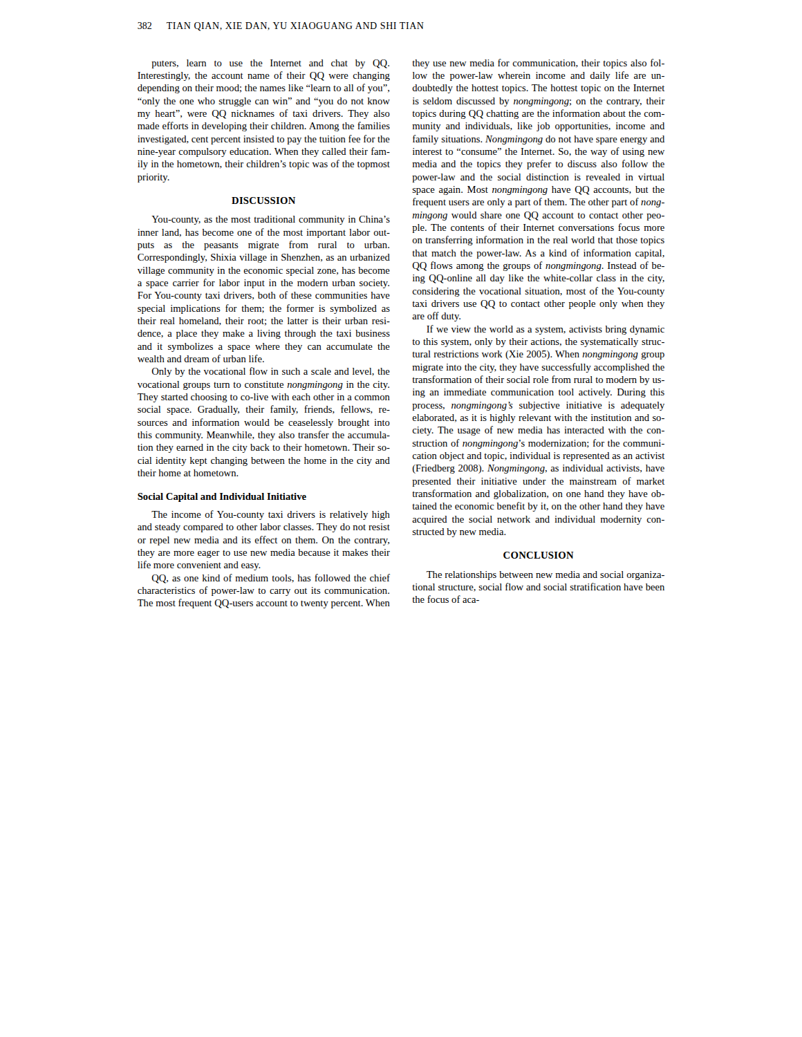382 Tian Qian, Xie Dan, Yu Xiaoguang and Shi Tian
puters, learn to use the Internet and chat by QQ. Interestingly, the account name of their QQ were changing depending on their mood; the names like “learn to all of you”, “only the one who struggle can win” and “you do not know my heart”, were QQ nicknames of taxi drivers. They also made efforts in developing their children. Among the families investigated, cent percent insisted to pay the tuition fee for the nine-year compulsory education. When they called their family in the hometown, their children’s topic was of the topmost priority.
Discussion
You-county, as the most traditional community in China’s inner land, has become one of the most important labor outputs as the peasants migrate from rural to urban. Correspondingly, Shixia village in Shenzhen, as an urbanized village community in the economic special zone, has become a space carrier for labor input in the modern urban society. For You-county taxi drivers, both of these communities have special implications for them; the former is symbolized as their real homeland, their root; the latter is their urban residence, a place they make a living through the taxi business and it symbolizes a space where they can accumulate the wealth and dream of urban life.
Only by the vocational flow in such a scale and level, the vocational groups turn to constitute nongmingong in the city. They started choosing to co-live with each other in a common social space. Gradually, their family, friends, fellows, resources and information would be ceaselessly brought into this community. Meanwhile, they also transfer the accumulation they earned in the city back to their hometown. Their social identity kept changing between the home in the city and their home at hometown.
Social Capital and Individual Initiative
The income of You-county taxi drivers is relatively high and steady compared to other labor classes. They do not resist or repel new media and its effect on them. On the contrary, they are more eager to use new media because it makes their life more convenient and easy.
QQ, as one kind of medium tools, has followed the chief characteristics of power-law to carry out its communication. The most frequent QQ-users account to twenty percent. When they use new media for communication, their topics also follow the power-law wherein income and daily life are undoubtedly the hottest topics. The hottest topic on the Internet is seldom discussed by nongmingong; on the contrary, their topics during QQ chatting are the information about the community and individuals, like job opportunities, income and family situations. Nongmingong do not have spare energy and interest to “consume” the Internet. So, the way of using new media and the topics they prefer to discuss also follow the power-law and the social distinction is revealed in virtual space again. Most nongmingong have QQ accounts, but the frequent users are only a part of them. The other part of nongmingong would share one QQ account to contact other people. The contents of their Internet conversations focus more on transferring information in the real world that those topics that match the power-law. As a kind of information capital, QQ flows among the groups of nongmingong. Instead of being QQ-online all day like the white-collar class in the city, considering the vocational situation, most of the You-county taxi drivers use QQ to contact other people only when they are off duty.
If we view the world as a system, activists bring dynamic to this system, only by their actions, the systematically structural restrictions work (Xie 2005). When nongmingong group migrate into the city, they have successfully accomplished the transformation of their social role from rural to modern by using an immediate communication tool actively. During this process, nongmingong’s subjective initiative is adequately elaborated, as it is highly relevant with the institution and society. The usage of new media has interacted with the construction of nongmingong’s modernization; for the communication object and topic, individual is represented as an activist (Friedberg 2008). Nongmingong, as individual activists, have presented their initiative under the mainstream of market transformation and globalization, on one hand they have obtained the economic benefit by it, on the other hand they have acquired the social network and individual modernity constructed by new media.
Conclusion
The relationships between new media and social organizational structure, social flow and social stratification have been the focus of aca-